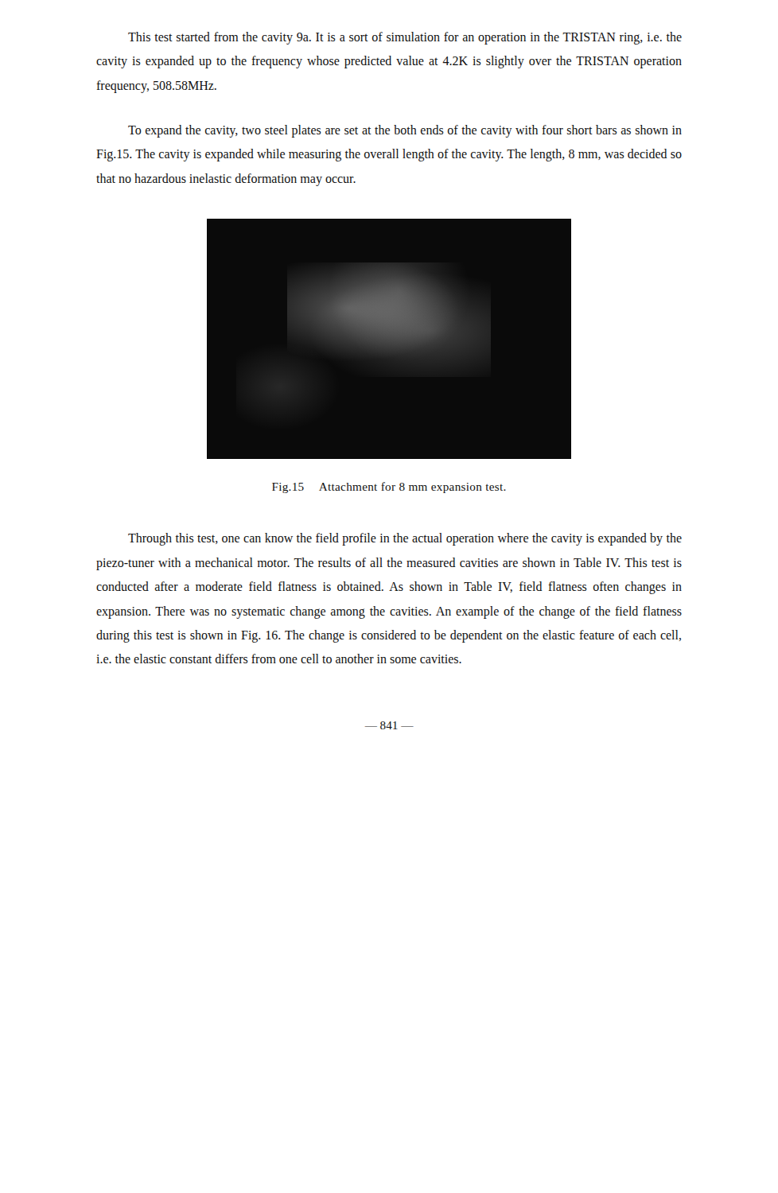This test started from the cavity 9a. It is a sort of simulation for an operation in the TRISTAN ring, i.e. the cavity is expanded up to the frequency whose predicted value at 4.2K is slightly over the TRISTAN operation frequency, 508.58MHz.
To expand the cavity, two steel plates are set at the both ends of the cavity with four short bars as shown in Fig.15. The cavity is expanded while measuring the overall length of the cavity. The length, 8 mm, was decided so that no hazardous inelastic deformation may occur.
Fig.15 Attachment for 8 mm expansion test.
Through this test, one can know the field profile in the actual operation where the cavity is expanded by the piezo-tuner with a mechanical motor. The results of all the measured cavities are shown in Table IV. This test is conducted after a moderate field flatness is obtained. As shown in Table IV, field flatness often changes in expansion. There was no systematic change among the cavities. An example of the change of the field flatness during this test is shown in Fig. 16. The change is considered to be dependent on the elastic feature of each cell, i.e. the elastic constant differs from one cell to another in some cavities.
— 841 —